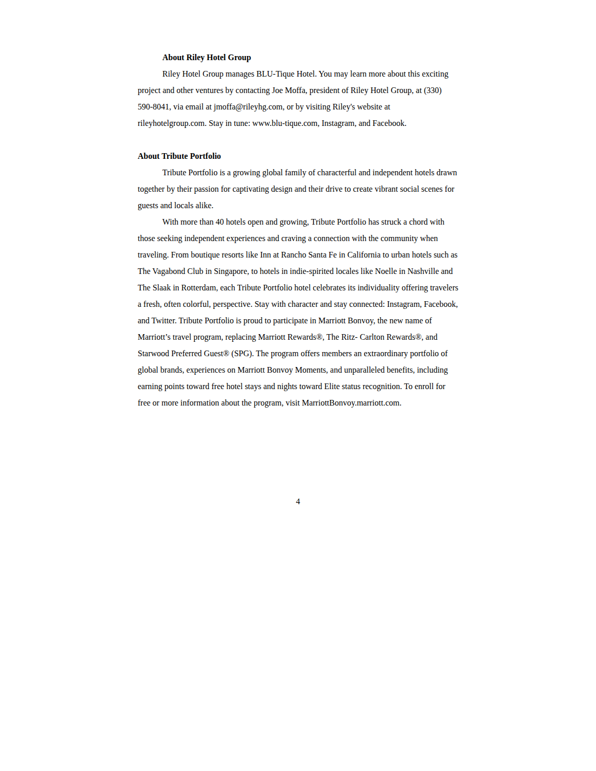About Riley Hotel Group
Riley Hotel Group manages BLU-Tique Hotel. You may learn more about this exciting project and other ventures by contacting Joe Moffa, president of Riley Hotel Group, at (330) 590-8041, via email at jmoffa@rileyhg.com, or by visiting Riley's website at rileyhotelgroup.com. Stay in tune: www.blu-tique.com, Instagram, and Facebook.
About Tribute Portfolio
Tribute Portfolio is a growing global family of characterful and independent hotels drawn together by their passion for captivating design and their drive to create vibrant social scenes for guests and locals alike.
With more than 40 hotels open and growing, Tribute Portfolio has struck a chord with those seeking independent experiences and craving a connection with the community when traveling. From boutique resorts like Inn at Rancho Santa Fe in California to urban hotels such as The Vagabond Club in Singapore, to hotels in indie-spirited locales like Noelle in Nashville and The Slaak in Rotterdam, each Tribute Portfolio hotel celebrates its individuality offering travelers a fresh, often colorful, perspective. Stay with character and stay connected: Instagram, Facebook, and Twitter. Tribute Portfolio is proud to participate in Marriott Bonvoy, the new name of Marriott’s travel program, replacing Marriott Rewards®, The Ritz- Carlton Rewards®, and Starwood Preferred Guest® (SPG). The program offers members an extraordinary portfolio of global brands, experiences on Marriott Bonvoy Moments, and unparalleled benefits, including earning points toward free hotel stays and nights toward Elite status recognition. To enroll for free or more information about the program, visit MarriottBonvoy.marriott.com.
4